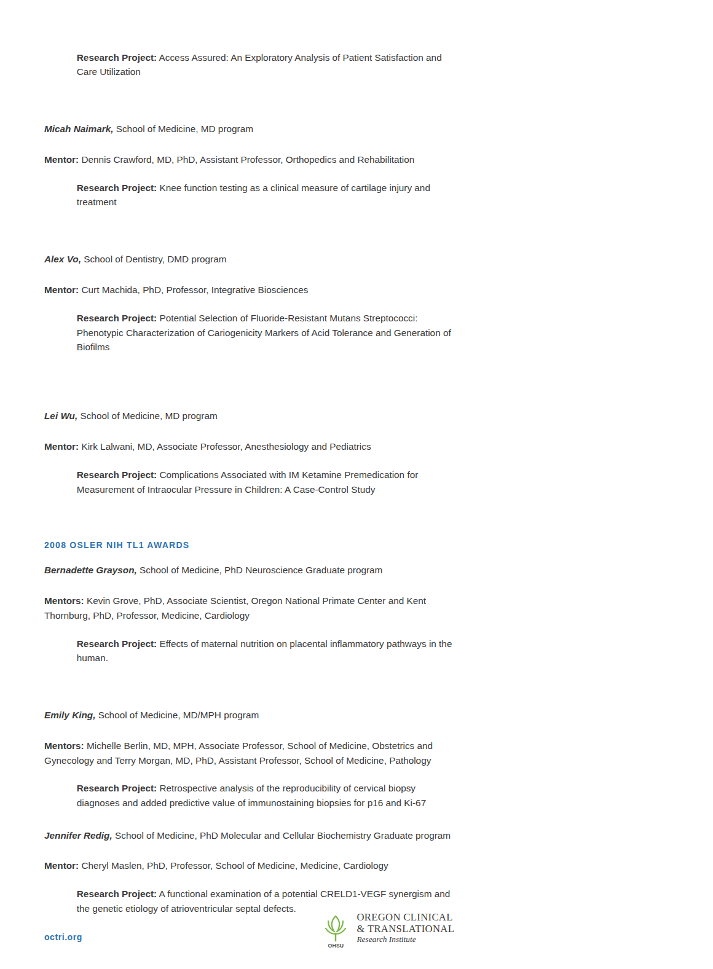Research Project: Access Assured: An Exploratory Analysis of Patient Satisfaction and Care Utilization
Micah Naimark, School of Medicine, MD program
Mentor: Dennis Crawford, MD, PhD, Assistant Professor, Orthopedics and Rehabilitation
Research Project: Knee function testing as a clinical measure of cartilage injury and treatment
Alex Vo, School of Dentistry, DMD program
Mentor: Curt Machida, PhD, Professor, Integrative Biosciences
Research Project: Potential Selection of Fluoride-Resistant Mutans Streptococci: Phenotypic Characterization of Cariogenicity Markers of Acid Tolerance and Generation of Biofilms
Lei Wu, School of Medicine, MD program
Mentor: Kirk Lalwani, MD, Associate Professor, Anesthesiology and Pediatrics
Research Project: Complications Associated with IM Ketamine Premedication for Measurement of Intraocular Pressure in Children: A Case-Control Study
2008 OSLER NIH TL1 AWARDS
Bernadette Grayson, School of Medicine, PhD Neuroscience Graduate program
Mentors: Kevin Grove, PhD, Associate Scientist, Oregon National Primate Center and Kent Thornburg, PhD, Professor, Medicine, Cardiology
Research Project: Effects of maternal nutrition on placental inflammatory pathways in the human.
Emily King, School of Medicine, MD/MPH program
Mentors: Michelle Berlin, MD, MPH, Associate Professor, School of Medicine, Obstetrics and Gynecology and Terry Morgan, MD, PhD, Assistant Professor, School of Medicine, Pathology
Research Project: Retrospective analysis of the reproducibility of cervical biopsy diagnoses and added predictive value of immunostaining biopsies for p16 and Ki-67
Jennifer Redig, School of Medicine, PhD Molecular and Cellular Biochemistry Graduate program
Mentor: Cheryl Maslen, PhD, Professor, School of Medicine, Medicine, Cardiology
Research Project: A functional examination of a potential CRELD1-VEGF synergism and the genetic etiology of atrioventricular septal defects.
octri.org
OHSU
OREGON CLINICAL
& TRANSLATIONAL
Research Institute